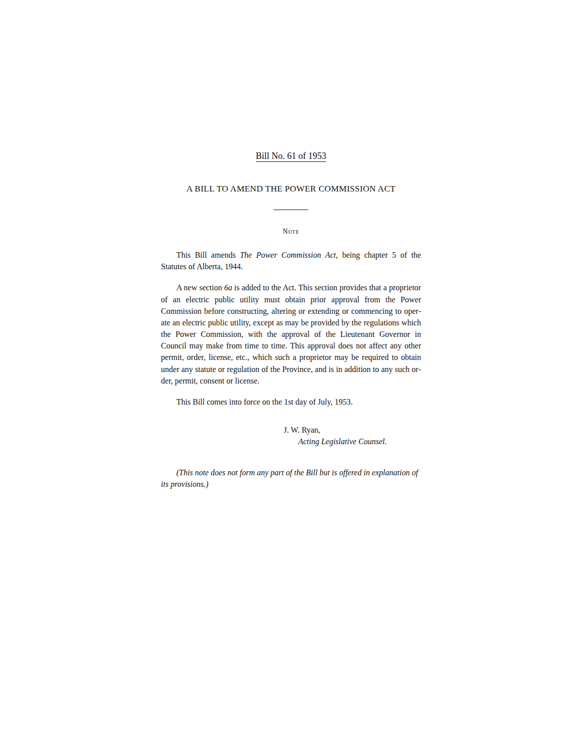Bill No. 61 of 1953
A BILL TO AMEND THE POWER COMMISSION ACT
Note
This Bill amends The Power Commission Act, being chapter 5 of the Statutes of Alberta, 1944.
A new section 6a is added to the Act. This section provides that a proprietor of an electric public utility must obtain prior approval from the Power Commission before constructing, altering or extending or commencing to operate an electric public utility, except as may be provided by the regulations which the Power Commission, with the approval of the Lieutenant Governor in Council may make from time to time. This approval does not affect any other permit, order, license, etc., which such a proprietor may be required to obtain under any statute or regulation of the Province, and is in addition to any such order, permit, consent or license.
This Bill comes into force on the 1st day of July, 1953.
J. W. Ryan, Acting Legislative Counsel.
(This note does not form any part of the Bill but is offered in explanation of its provisions.)